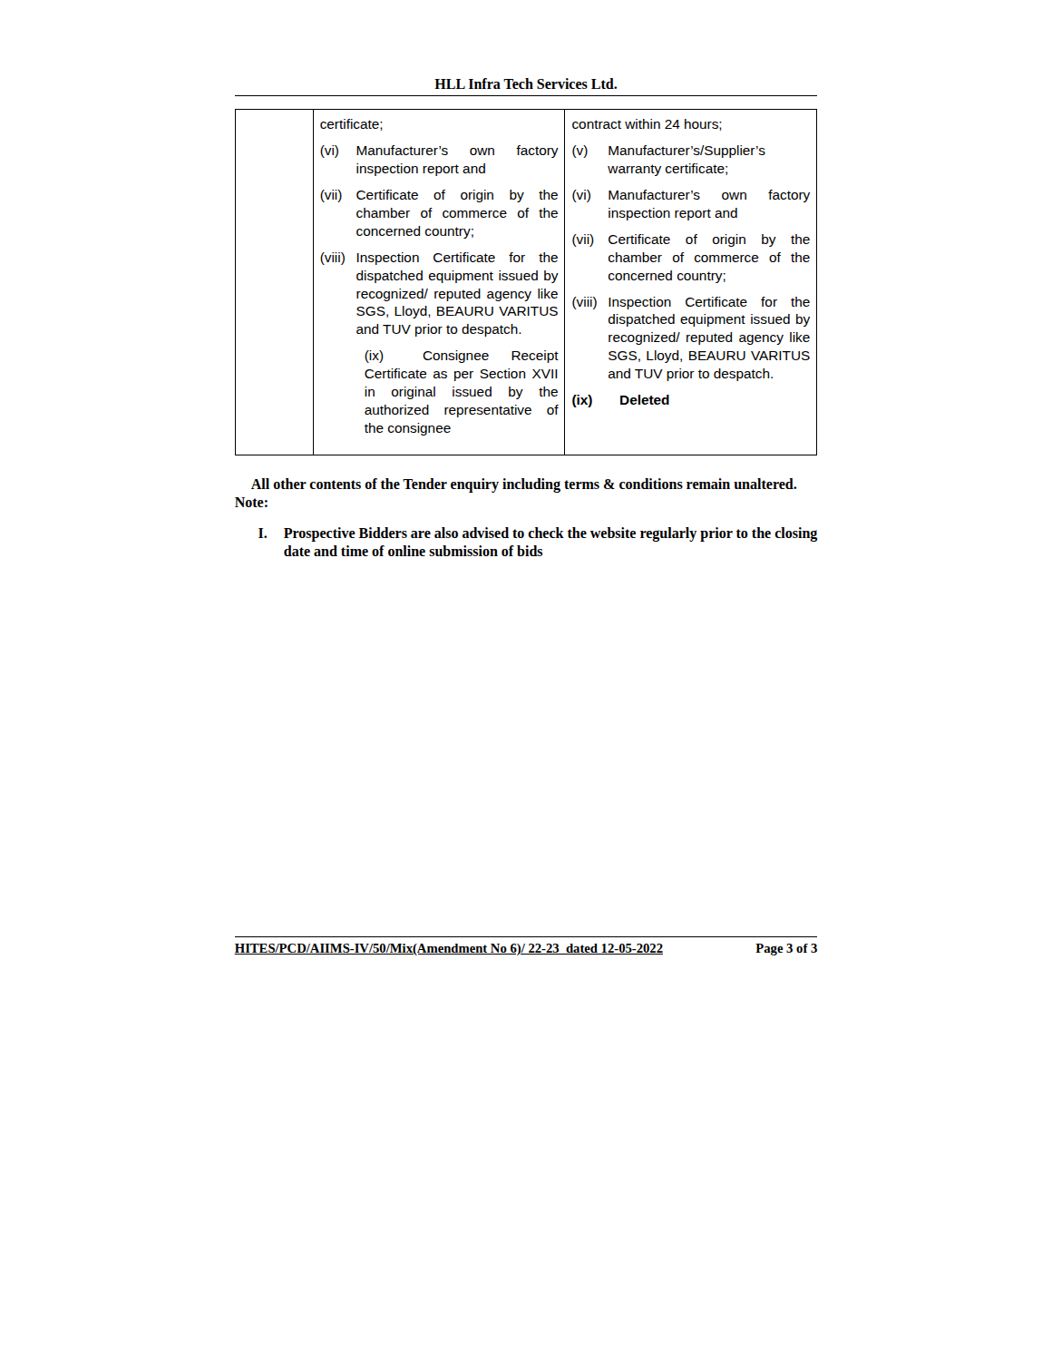HLL Infra Tech Services Ltd.
| | certificate; (vi) Manufacturer’s own factory inspection report and (vii) Certificate of origin by the chamber of commerce of the concerned country; (viii) Inspection Certificate for the dispatched equipment issued by recognized/ reputed agency like SGS, Lloyd, BEAURU VARITUS and TUV prior to despatch. (ix) Consignee Receipt Certificate as per Section XVII in original issued by the authorized representative of the consignee | contract within 24 hours; (v) Manufacturer’s/Supplier’s warranty certificate; (vi) Manufacturer’s own factory inspection report and (vii) Certificate of origin by the chamber of commerce of the concerned country; (viii) Inspection Certificate for the dispatched equipment issued by recognized/ reputed agency like SGS, Lloyd, BEAURU VARITUS and TUV prior to despatch. (ix) Deleted |
All other contents of the Tender enquiry including terms & conditions remain unaltered.
Note:
Prospective Bidders are also advised to check the website regularly prior to the closing date and time of online submission of bids
HITES/PCD/AIIMS-IV/50/Mix(Amendment No 6)/ 22-23 dated 12-05-2022 Page 3 of 3